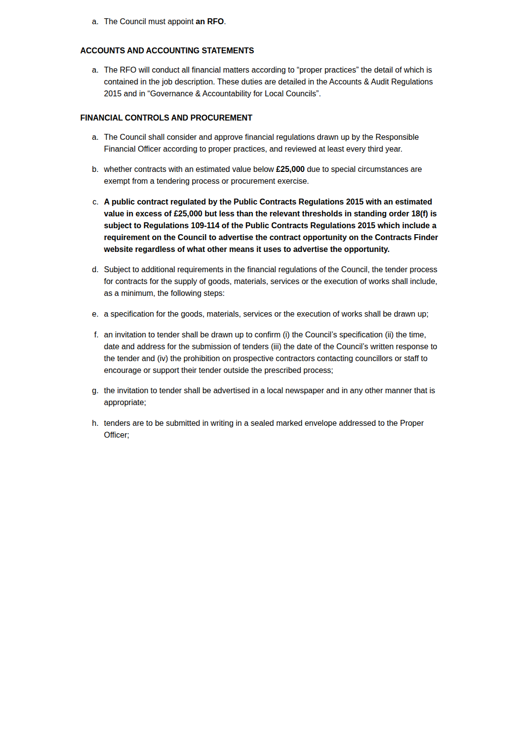The Council must appoint an RFO.
Accounts and Accounting Statements
The RFO will conduct all financial matters according to “proper practices” the detail of which is contained in the job description. These duties are detailed in the Accounts & Audit Regulations 2015 and in “Governance & Accountability for Local Councils”.
Financial Controls and Procurement
The Council shall consider and approve financial regulations drawn up by the Responsible Financial Officer according to proper practices, and reviewed at least every third year.
whether contracts with an estimated value below £25,000 due to special circumstances are exempt from a tendering process or procurement exercise.
A public contract regulated by the Public Contracts Regulations 2015 with an estimated value in excess of £25,000 but less than the relevant thresholds in standing order 18(f) is subject to Regulations 109-114 of the Public Contracts Regulations 2015 which include a requirement on the Council to advertise the contract opportunity on the Contracts Finder website regardless of what other means it uses to advertise the opportunity.
Subject to additional requirements in the financial regulations of the Council, the tender process for contracts for the supply of goods, materials, services or the execution of works shall include, as a minimum, the following steps:
a specification for the goods, materials, services or the execution of works shall be drawn up;
an invitation to tender shall be drawn up to confirm (i) the Council’s specification (ii) the time, date and address for the submission of tenders (iii) the date of the Council’s written response to the tender and (iv) the prohibition on prospective contractors contacting councillors or staff to encourage or support their tender outside the prescribed process;
the invitation to tender shall be advertised in a local newspaper and in any other manner that is appropriate;
tenders are to be submitted in writing in a sealed marked envelope addressed to the Proper Officer;